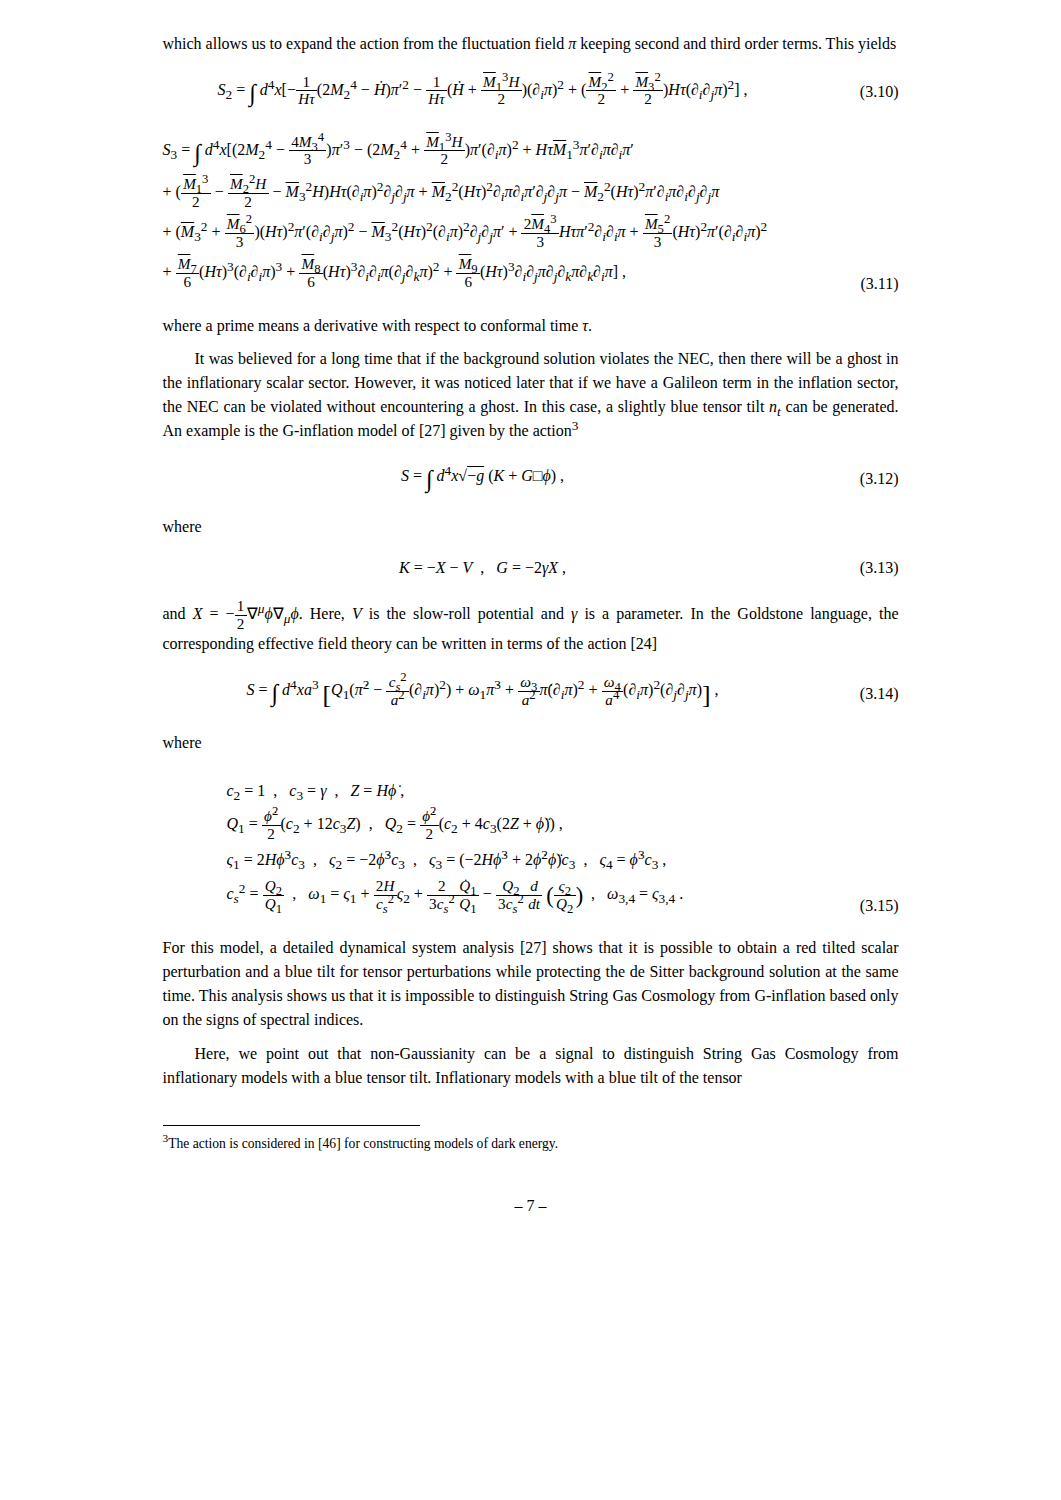which allows us to expand the action from the fluctuation field π keeping second and third order terms. This yields
S2 = ∫ d4x[−1 Hτ(2M24 − Ḣ)π′2 − 1 Hτ(Ḣ + M13H 2)(∂iπ)2 + (M222 + M322)Hτ(∂i∂jπ)2] ,
(3.10)
S3 = ∫ d4x[(2M24 − 4M343)π′3 − (2M24 + M13H 2)π′(∂iπ)2 + Hτ M13π′∂iπ∂iπ′
+ (M132 − M22H 2 − M32H)Hτ(∂iπ)2∂j∂jπ + M22(Hτ)2∂iπ∂iπ′∂j∂jπ − M22(Hτ)2π′∂iπ∂i∂j∂jπ
+ (M32 + M623)(Hτ)2π′(∂i∂jπ)2 − M32(Hτ)2(∂iπ)2∂j∂jπ′ + 2M433 Hτπ′2∂i∂iπ + M523(Hτ)2π′(∂i∂iπ)2
+ M76(Hτ)3(∂i∂iπ)3 + M86(Hτ)3∂i∂iπ(∂j∂kπ)2 + M96(Hτ)3∂i∂jπ∂j∂kπ∂k∂iπ] ,
(3.11)
where a prime means a derivative with respect to conformal time τ.
It was believed for a long time that if the background solution violates the NEC, then there will be a ghost in the inflationary scalar sector. However, it was noticed later that if we have a Galileon term in the inflation sector, the NEC can be violated without encountering a ghost. In this case, a slightly blue tensor tilt nt can be generated. An example is the G-inflation model of [27] given by the action3
S = ∫ d4x√−g (K + G□ϕ) ,
(3.12)
where
K = −X − V , G = −2γX ,
(3.13)
and X = −12∇μϕ∇μϕ. Here, V is the slow-roll potential and γ is a parameter. In the Goldstone language, the corresponding effective field theory can be written in terms of the action [24]
S = ∫ d4xa3 [Q1(π̇2 − cs2 a2(∂iπ)2) + ω1π̇3 + ω3 a2 π̇(∂iπ)2 + ω4 a4(∂iπ)2(∂j∂jπ)] ,
(3.14)
where
c2 = 1 , c3 = γ , Z = Hϕ̇ ,
Q1 = ϕ̇22(c2 + 12c3Z) , Q2 = ϕ̇22(c2 + 4c3(2Z + ϕ̈)) ,
ς1 = 2Hϕ̇3c3 , ς2 = −2ϕ̇3c3 , ς3 = (−2Hϕ̇3 + 2ϕ̇2ϕ̈)c3 , ς4 = ϕ̇3c3 ,
cs2 = Q2 Q1 , ω1 = ς1 + 2H cs2 ς2 + 23cs2 Q̇1 Q1 − Q23cs2 ddt (ς2 Q2) , ω3,4 = ς3,4 .
(3.15)
For this model, a detailed dynamical system analysis [27] shows that it is possible to obtain a red tilted scalar perturbation and a blue tilt for tensor perturbations while protecting the de Sitter background solution at the same time. This analysis shows us that it is impossible to distinguish String Gas Cosmology from G-inflation based only on the signs of spectral indices.
Here, we point out that non-Gaussianity can be a signal to distinguish String Gas Cosmology from inflationary models with a blue tensor tilt. Inflationary models with a blue tilt of the tensor
3The action is considered in [46] for constructing models of dark energy.
– 7 –